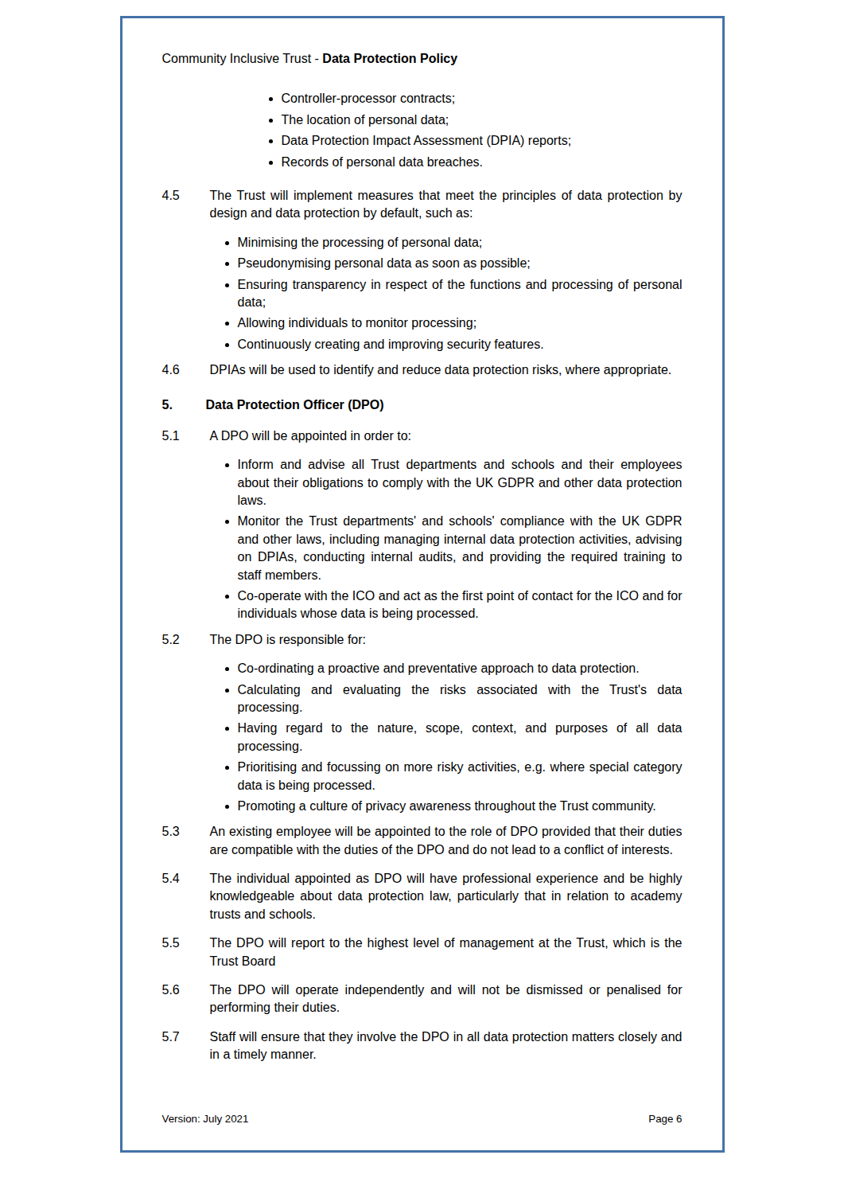Community Inclusive Trust - Data Protection Policy
Controller-processor contracts;
The location of personal data;
Data Protection Impact Assessment (DPIA) reports;
Records of personal data breaches.
4.5
The Trust will implement measures that meet the principles of data protection by design and data protection by default, such as:
Minimising the processing of personal data;
Pseudonymising personal data as soon as possible;
Ensuring transparency in respect of the functions and processing of personal data;
Allowing individuals to monitor processing;
Continuously creating and improving security features.
4.6
DPIAs will be used to identify and reduce data protection risks, where appropriate.
5. Data Protection Officer (DPO)
5.1
A DPO will be appointed in order to:
Inform and advise all Trust departments and schools and their employees about their obligations to comply with the UK GDPR and other data protection laws.
Monitor the Trust departments' and schools' compliance with the UK GDPR and other laws, including managing internal data protection activities, advising on DPIAs, conducting internal audits, and providing the required training to staff members.
Co-operate with the ICO and act as the first point of contact for the ICO and for individuals whose data is being processed.
5.2
The DPO is responsible for:
Co-ordinating a proactive and preventative approach to data protection.
Calculating and evaluating the risks associated with the Trust's data processing.
Having regard to the nature, scope, context, and purposes of all data processing.
Prioritising and focussing on more risky activities, e.g. where special category data is being processed.
Promoting a culture of privacy awareness throughout the Trust community.
5.3
An existing employee will be appointed to the role of DPO provided that their duties are compatible with the duties of the DPO and do not lead to a conflict of interests.
5.4
The individual appointed as DPO will have professional experience and be highly knowledgeable about data protection law, particularly that in relation to academy trusts and schools.
5.5
The DPO will report to the highest level of management at the Trust, which is the Trust Board
5.6
The DPO will operate independently and will not be dismissed or penalised for performing their duties.
5.7
Staff will ensure that they involve the DPO in all data protection matters closely and in a timely manner.
Version: July 2021
Page 6